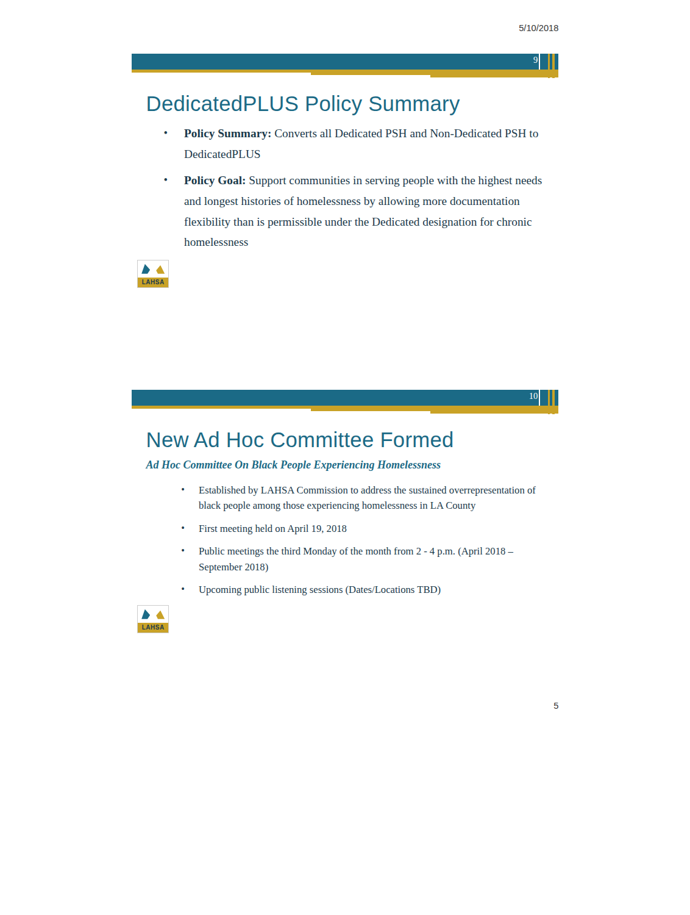5/10/2018
9
DedicatedPLUS Policy Summary
Policy Summary: Converts all Dedicated PSH and Non-Dedicated PSH to DedicatedPLUS
Policy Goal: Support communities in serving people with the highest needs and longest histories of homelessness by allowing more documentation flexibility than is permissible under the Dedicated designation for chronic homelessness
LAHSA
10
New Ad Hoc Committee Formed
Ad Hoc Committee On Black People Experiencing Homelessness
Established by LAHSA Commission to address the sustained overrepresentation of black people among those experiencing homelessness in LA County
First meeting held on April 19, 2018
Public meetings the third Monday of the month from 2 - 4 p.m. (April 2018 – September 2018)
Upcoming public listening sessions (Dates/Locations TBD)
LAHSA
5